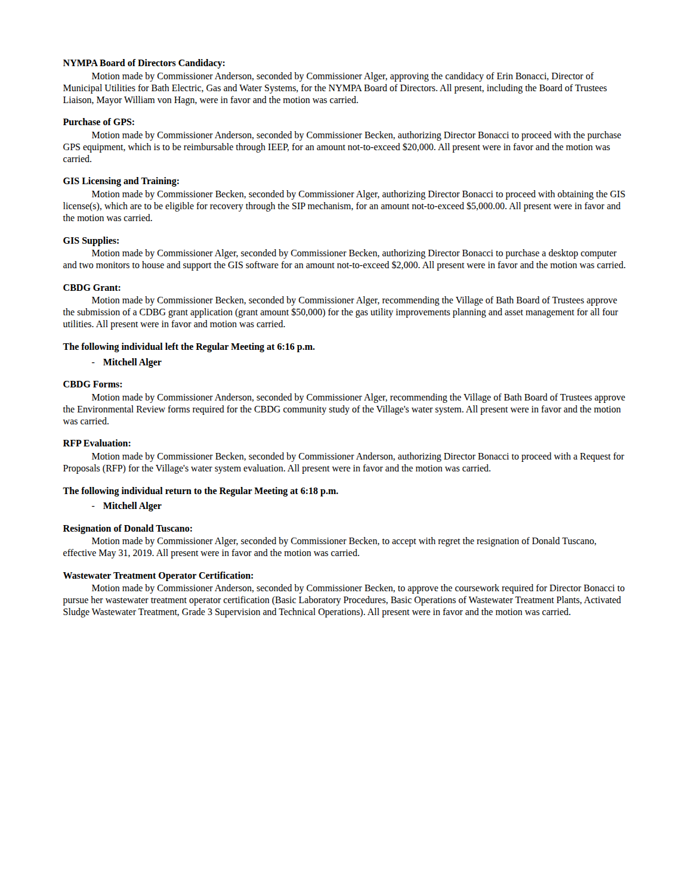NYMPA Board of Directors Candidacy:
Motion made by Commissioner Anderson, seconded by Commissioner Alger, approving the candidacy of Erin Bonacci, Director of Municipal Utilities for Bath Electric, Gas and Water Systems, for the NYMPA Board of Directors. All present, including the Board of Trustees Liaison, Mayor William von Hagn, were in favor and the motion was carried.
Purchase of GPS:
Motion made by Commissioner Anderson, seconded by Commissioner Becken, authorizing Director Bonacci to proceed with the purchase GPS equipment, which is to be reimbursable through IEEP, for an amount not-to-exceed $20,000. All present were in favor and the motion was carried.
GIS Licensing and Training:
Motion made by Commissioner Becken, seconded by Commissioner Alger, authorizing Director Bonacci to proceed with obtaining the GIS license(s), which are to be eligible for recovery through the SIP mechanism, for an amount not-to-exceed $5,000.00. All present were in favor and the motion was carried.
GIS Supplies:
Motion made by Commissioner Alger, seconded by Commissioner Becken, authorizing Director Bonacci to purchase a desktop computer and two monitors to house and support the GIS software for an amount not-to-exceed $2,000. All present were in favor and the motion was carried.
CBDG Grant:
Motion made by Commissioner Becken, seconded by Commissioner Alger, recommending the Village of Bath Board of Trustees approve the submission of a CDBG grant application (grant amount $50,000) for the gas utility improvements planning and asset management for all four utilities. All present were in favor and motion was carried.
The following individual left the Regular Meeting at 6:16 p.m.
Mitchell Alger
CBDG Forms:
Motion made by Commissioner Anderson, seconded by Commissioner Alger, recommending the Village of Bath Board of Trustees approve the Environmental Review forms required for the CBDG community study of the Village's water system. All present were in favor and the motion was carried.
RFP Evaluation:
Motion made by Commissioner Becken, seconded by Commissioner Anderson, authorizing Director Bonacci to proceed with a Request for Proposals (RFP) for the Village's water system evaluation. All present were in favor and the motion was carried.
The following individual return to the Regular Meeting at 6:18 p.m.
Mitchell Alger
Resignation of Donald Tuscano:
Motion made by Commissioner Alger, seconded by Commissioner Becken, to accept with regret the resignation of Donald Tuscano, effective May 31, 2019. All present were in favor and the motion was carried.
Wastewater Treatment Operator Certification:
Motion made by Commissioner Anderson, seconded by Commissioner Becken, to approve the coursework required for Director Bonacci to pursue her wastewater treatment operator certification (Basic Laboratory Procedures, Basic Operations of Wastewater Treatment Plants, Activated Sludge Wastewater Treatment, Grade 3 Supervision and Technical Operations). All present were in favor and the motion was carried.